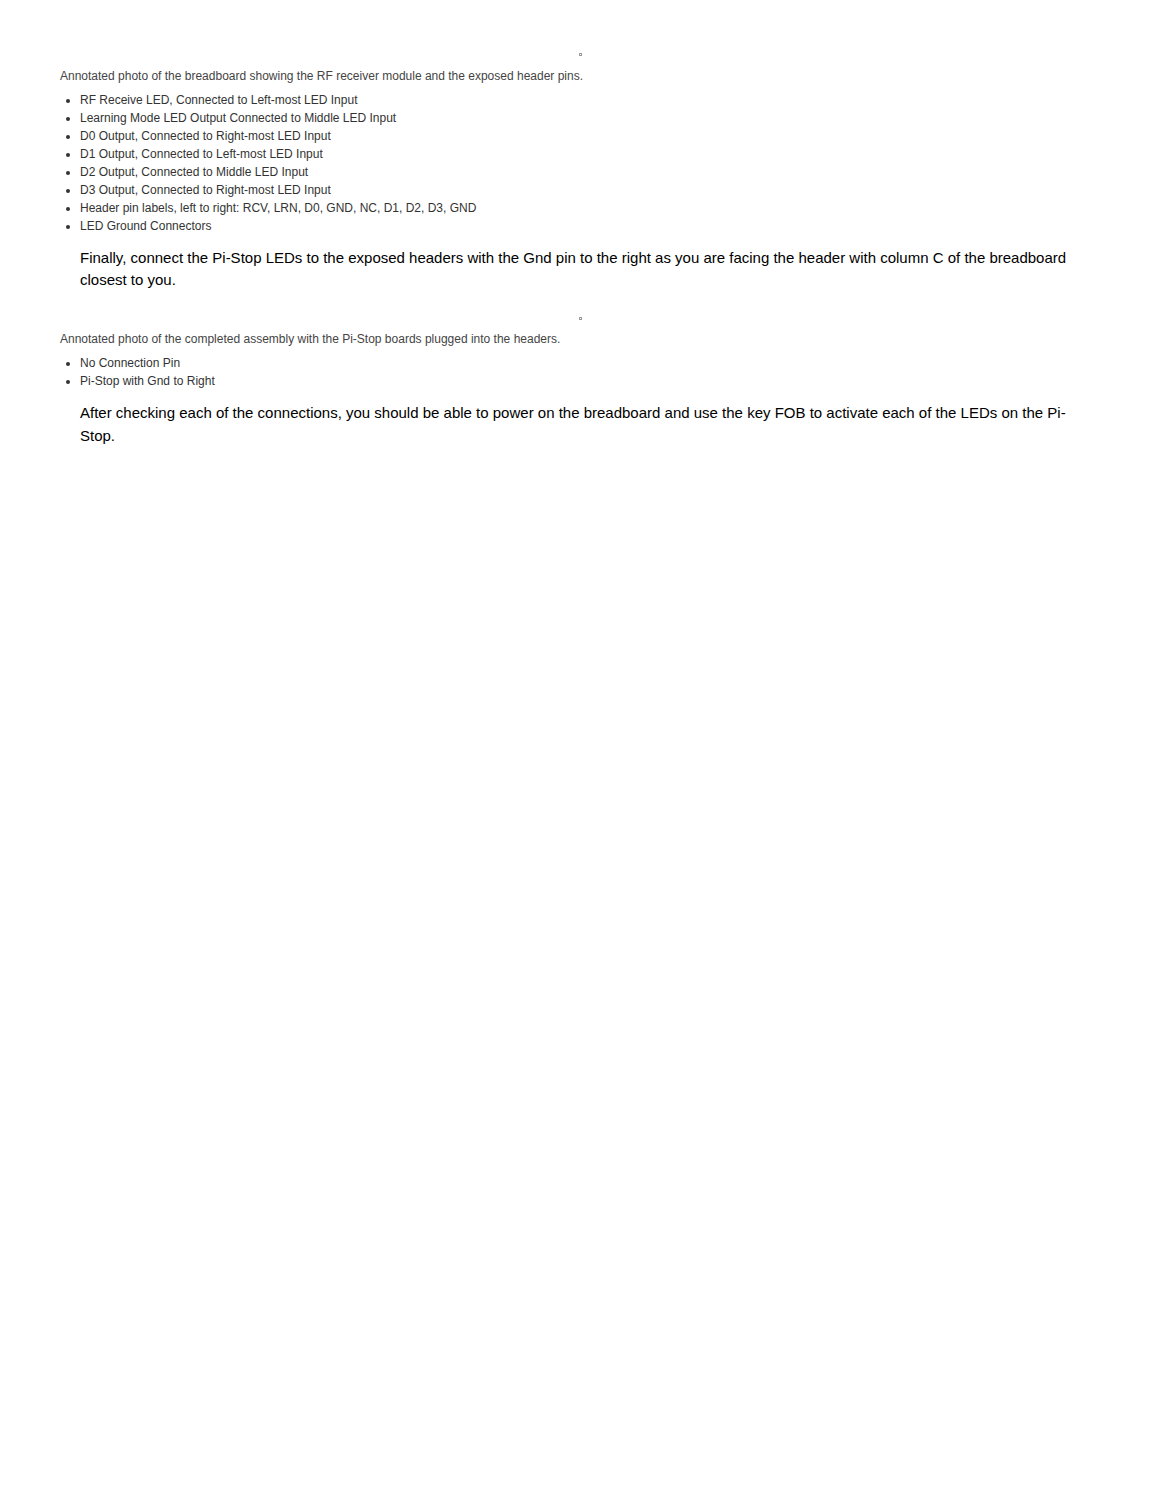Annotated photo of the breadboard showing the RF receiver module and the exposed header pins.
RF Receive LED, Connected to Left-most LED Input
Learning Mode LED Output Connected to Middle LED Input
D0 Output, Connected to Right-most LED Input
D1 Output, Connected to Left-most LED Input
D2 Output, Connected to Middle LED Input
D3 Output, Connected to Right-most LED Input
Header pin labels, left to right: RCV, LRN, D0, GND, NC, D1, D2, D3, GND
LED Ground Connectors
Finally, connect the Pi-Stop LEDs to the exposed headers with the Gnd pin to the right as you are facing the header with column C of the breadboard closest to you.
Annotated photo of the completed assembly with the Pi-Stop boards plugged into the headers.
No Connection Pin
Pi-Stop with Gnd to Right
After checking each of the connections, you should be able to power on the breadboard and use the key FOB to activate each of the LEDs on the Pi-Stop.